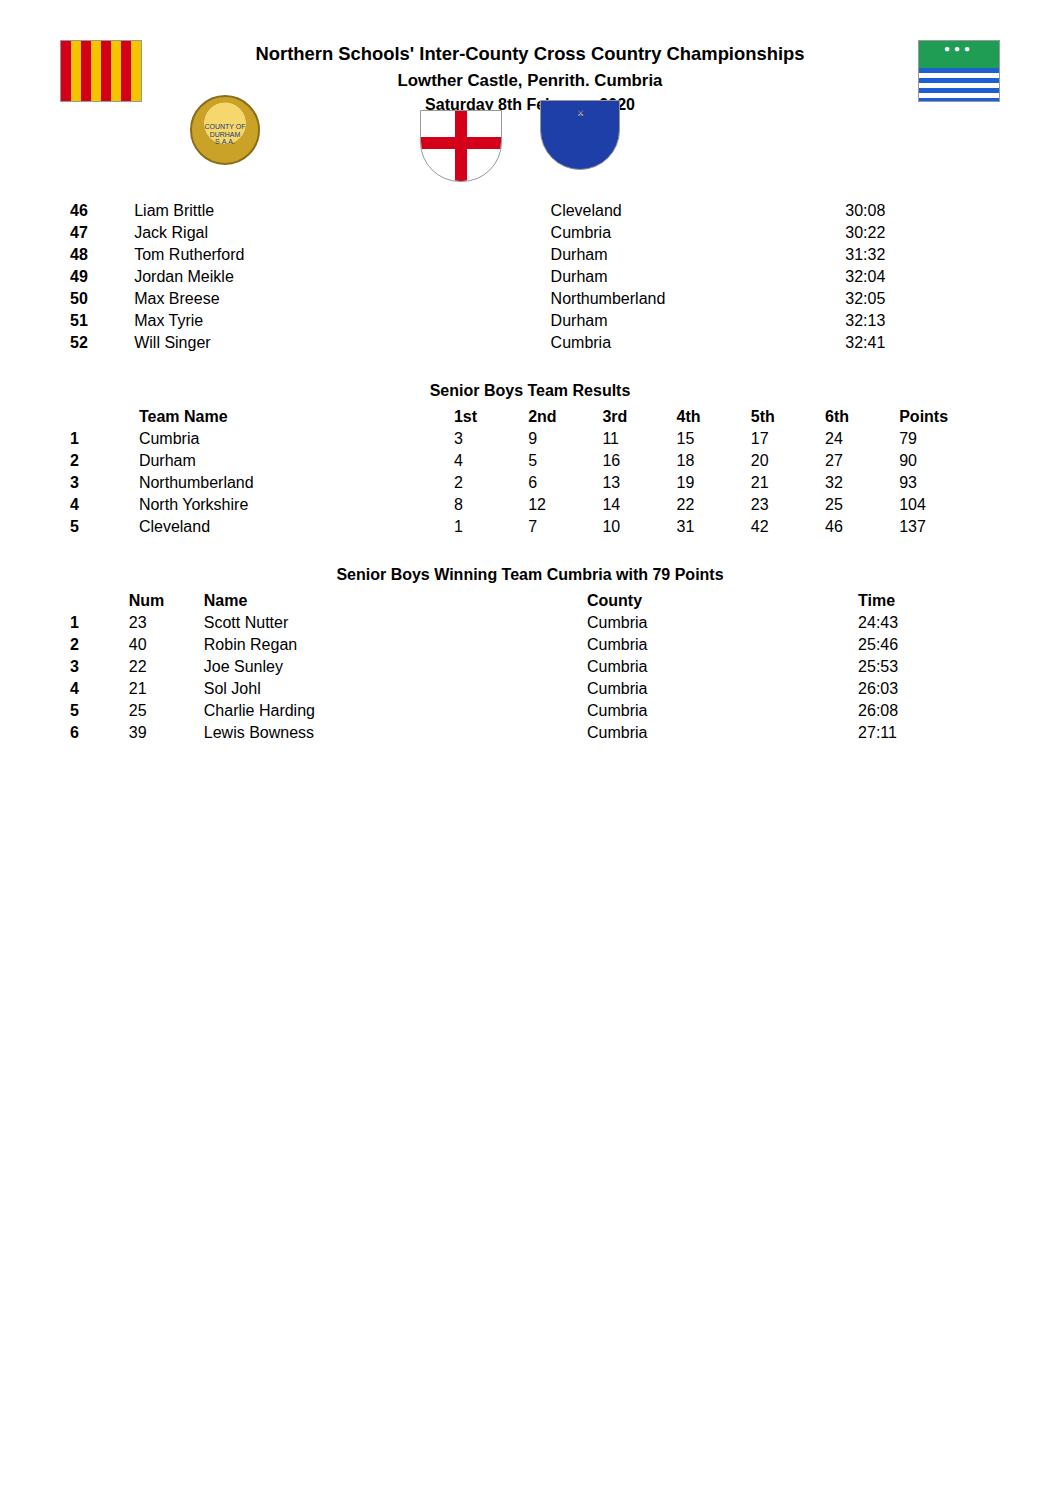Northern Schools' Inter-County Cross Country Championships
Lowther Castle, Penrith. Cumbria
Saturday 8th February 2020
COUNTY OF DURHAM
S.A.A.
⚔
| 46 | Liam Brittle | Cleveland | 30:08 |
| 47 | Jack Rigal | Cumbria | 30:22 |
| 48 | Tom Rutherford | Durham | 31:32 |
| 49 | Jordan Meikle | Durham | 32:04 |
| 50 | Max Breese | Northumberland | 32:05 |
| 51 | Max Tyrie | Durham | 32:13 |
| 52 | Will Singer | Cumbria | 32:41 |
Senior Boys Team Results
| | Team Name | 1st | 2nd | 3rd | 4th | 5th | 6th | Points |
| --- | --- | --- | --- | --- | --- | --- | --- | --- |
| 1 | Cumbria | 3 | 9 | 11 | 15 | 17 | 24 | 79 |
| 2 | Durham | 4 | 5 | 16 | 18 | 20 | 27 | 90 |
| 3 | Northumberland | 2 | 6 | 13 | 19 | 21 | 32 | 93 |
| 4 | North Yorkshire | 8 | 12 | 14 | 22 | 23 | 25 | 104 |
| 5 | Cleveland | 1 | 7 | 10 | 31 | 42 | 46 | 137 |
Senior Boys Winning Team Cumbria with 79 Points
| | Num | Name | County | Time |
| --- | --- | --- | --- | --- |
| 1 | 23 | Scott Nutter | Cumbria | 24:43 |
| 2 | 40 | Robin Regan | Cumbria | 25:46 |
| 3 | 22 | Joe Sunley | Cumbria | 25:53 |
| 4 | 21 | Sol Johl | Cumbria | 26:03 |
| 5 | 25 | Charlie Harding | Cumbria | 26:08 |
| 6 | 39 | Lewis Bowness | Cumbria | 27:11 |